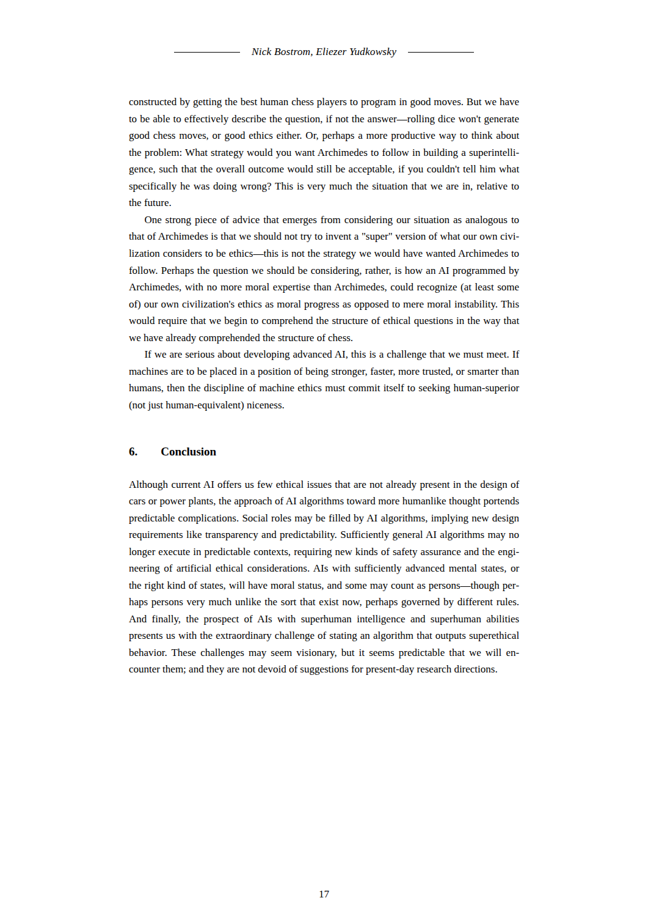Nick Bostrom, Eliezer Yudkowsky
constructed by getting the best human chess players to program in good moves. But we have to be able to effectively describe the question, if not the answer—rolling dice won't generate good chess moves, or good ethics either. Or, perhaps a more productive way to think about the problem: What strategy would you want Archimedes to follow in building a superintelligence, such that the overall outcome would still be acceptable, if you couldn't tell him what specifically he was doing wrong? This is very much the situation that we are in, relative to the future.
One strong piece of advice that emerges from considering our situation as analogous to that of Archimedes is that we should not try to invent a "super" version of what our own civilization considers to be ethics—this is not the strategy we would have wanted Archimedes to follow. Perhaps the question we should be considering, rather, is how an AI programmed by Archimedes, with no more moral expertise than Archimedes, could recognize (at least some of) our own civilization's ethics as moral progress as opposed to mere moral instability. This would require that we begin to comprehend the structure of ethical questions in the way that we have already comprehended the structure of chess.
If we are serious about developing advanced AI, this is a challenge that we must meet. If machines are to be placed in a position of being stronger, faster, more trusted, or smarter than humans, then the discipline of machine ethics must commit itself to seeking human-superior (not just human-equivalent) niceness.
6. Conclusion
Although current AI offers us few ethical issues that are not already present in the design of cars or power plants, the approach of AI algorithms toward more humanlike thought portends predictable complications. Social roles may be filled by AI algorithms, implying new design requirements like transparency and predictability. Sufficiently general AI algorithms may no longer execute in predictable contexts, requiring new kinds of safety assurance and the engineering of artificial ethical considerations. AIs with sufficiently advanced mental states, or the right kind of states, will have moral status, and some may count as persons—though perhaps persons very much unlike the sort that exist now, perhaps governed by different rules. And finally, the prospect of AIs with superhuman intelligence and superhuman abilities presents us with the extraordinary challenge of stating an algorithm that outputs superethical behavior. These challenges may seem visionary, but it seems predictable that we will encounter them; and they are not devoid of suggestions for present-day research directions.
17